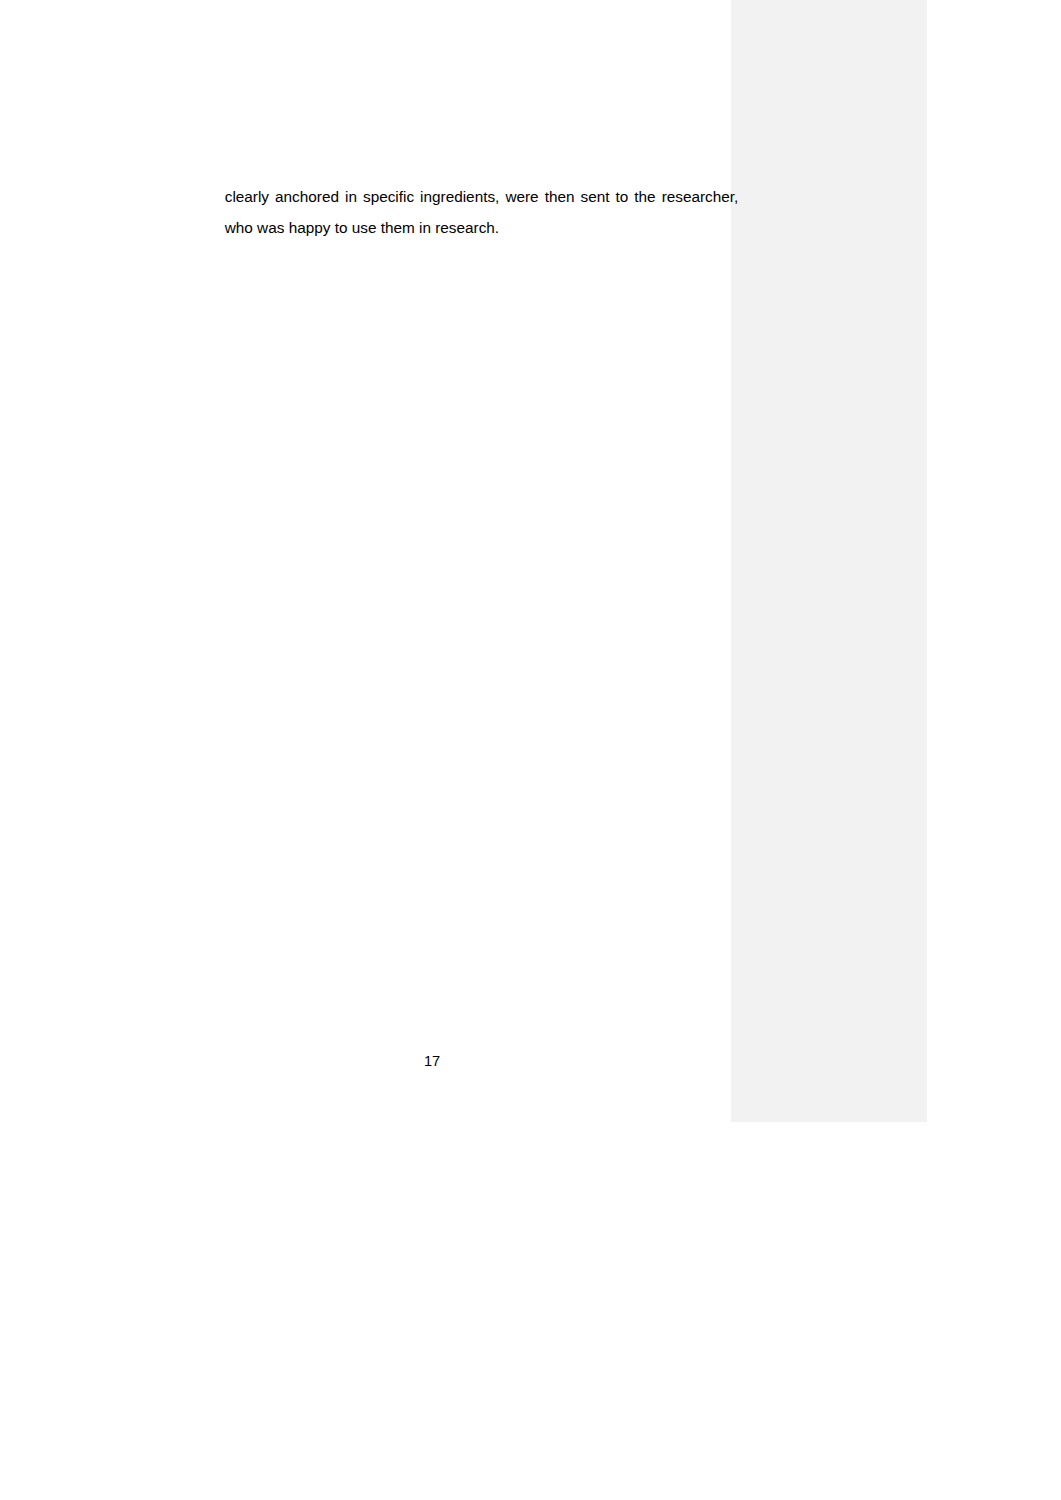clearly anchored in specific ingredients, were then sent to the researcher, who was happy to use them in research.
17